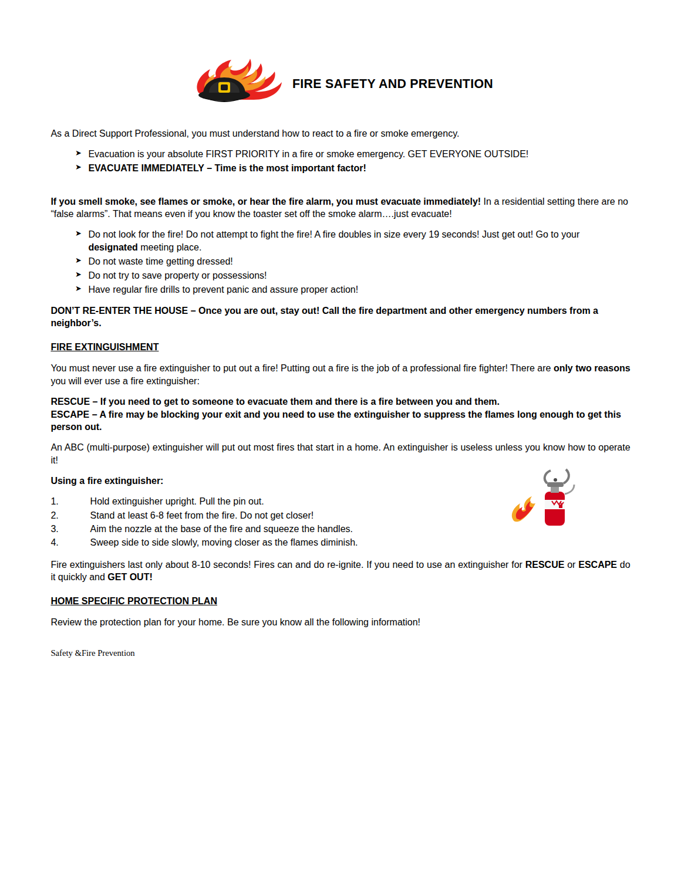FIRE SAFETY AND PREVENTION
As a Direct Support Professional, you must understand how to react to a fire or smoke emergency.
Evacuation is your absolute FIRST PRIORITY in a fire or smoke emergency. GET EVERYONE OUTSIDE!
EVACUATE IMMEDIATELY – Time is the most important factor!
If you smell smoke, see flames or smoke, or hear the fire alarm, you must evacuate immediately! In a residential setting there are no “false alarms”. That means even if you know the toaster set off the smoke alarm….just evacuate!
Do not look for the fire! Do not attempt to fight the fire! A fire doubles in size every 19 seconds! Just get out! Go to your designated meeting place.
Do not waste time getting dressed!
Do not try to save property or possessions!
Have regular fire drills to prevent panic and assure proper action!
DON’T RE-ENTER THE HOUSE – Once you are out, stay out! Call the fire department and other emergency numbers from a neighbor’s.
FIRE EXTINGUISHMENT
You must never use a fire extinguisher to put out a fire! Putting out a fire is the job of a professional fire fighter! There are only two reasons you will ever use a fire extinguisher:
RESCUE – If you need to get to someone to evacuate them and there is a fire between you and them.
ESCAPE – A fire may be blocking your exit and you need to use the extinguisher to suppress the flames long enough to get this person out.
An ABC (multi-purpose) extinguisher will put out most fires that start in a home. An extinguisher is useless unless you know how to operate it!
Using a fire extinguisher:
Hold extinguisher upright. Pull the pin out.
Stand at least 6-8 feet from the fire. Do not get closer!
Aim the nozzle at the base of the fire and squeeze the handles.
Sweep side to side slowly, moving closer as the flames diminish.
Fire extinguishers last only about 8-10 seconds! Fires can and do re-ignite. If you need to use an extinguisher for RESCUE or ESCAPE do it quickly and GET OUT!
HOME SPECIFIC PROTECTION PLAN
Review the protection plan for your home. Be sure you know all the following information!
Safety &Fire Prevention